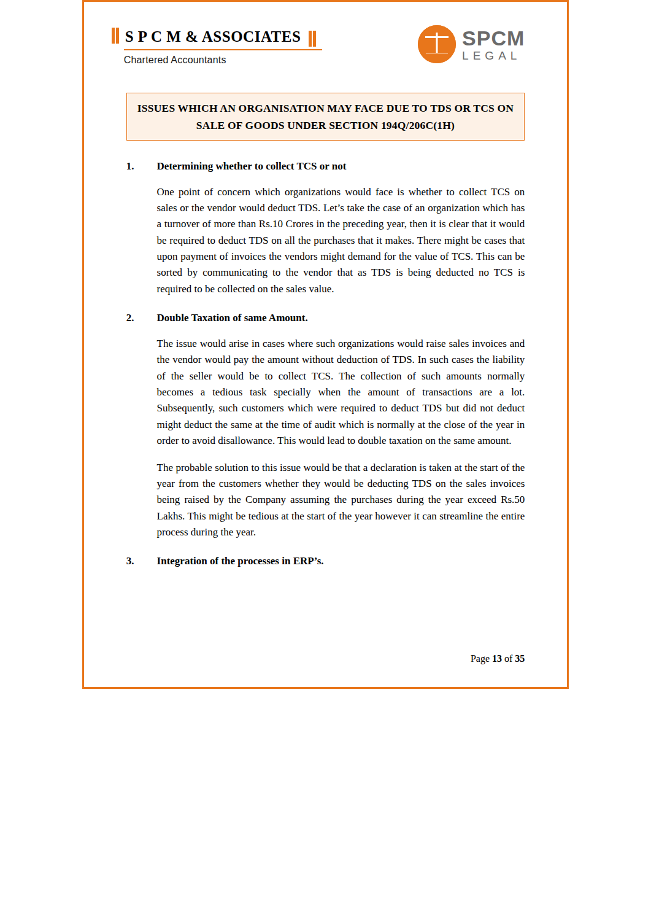S P C M & ASSOCIATES
Chartered Accountants
SPCM
LEGAL
ISSUES WHICH AN ORGANISATION MAY FACE DUE TO TDS OR TCS ON SALE OF GOODS UNDER SECTION 194Q/206C(1H)
1.
Determining whether to collect TCS or not
One point of concern which organizations would face is whether to collect TCS on sales or the vendor would deduct TDS. Let’s take the case of an organization which has a turnover of more than Rs.10 Crores in the preceding year, then it is clear that it would be required to deduct TDS on all the purchases that it makes. There might be cases that upon payment of invoices the vendors might demand for the value of TCS. This can be sorted by communicating to the vendor that as TDS is being deducted no TCS is required to be collected on the sales value.
2.
Double Taxation of same Amount.
The issue would arise in cases where such organizations would raise sales invoices and the vendor would pay the amount without deduction of TDS. In such cases the liability of the seller would be to collect TCS. The collection of such amounts normally becomes a tedious task specially when the amount of transactions are a lot. Subsequently, such customers which were required to deduct TDS but did not deduct might deduct the same at the time of audit which is normally at the close of the year in order to avoid disallowance. This would lead to double taxation on the same amount.
The probable solution to this issue would be that a declaration is taken at the start of the year from the customers whether they would be deducting TDS on the sales invoices being raised by the Company assuming the purchases during the year exceed Rs.50 Lakhs. This might be tedious at the start of the year however it can streamline the entire process during the year.
3.
Integration of the processes in ERP’s.
Page 13 of 35